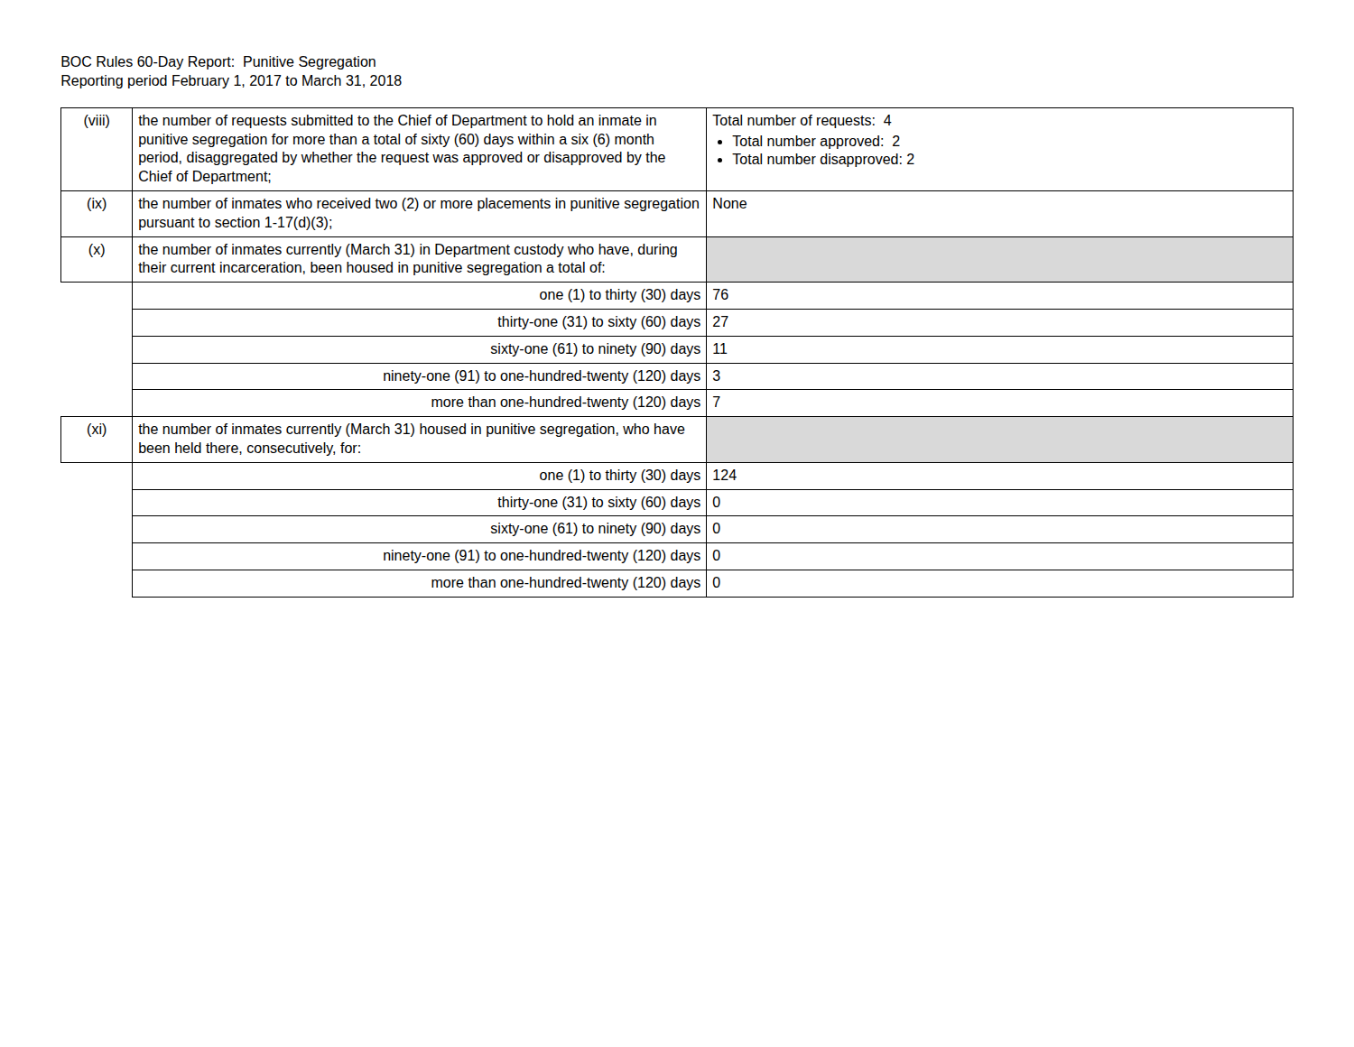BOC Rules 60-Day Report: Punitive Segregation
Reporting period February 1, 2017 to March 31, 2018
| (viii) | the number of requests submitted to the Chief of Department to hold an inmate in punitive segregation for more than a total of sixty (60) days within a six (6) month period, disaggregated by whether the request was approved or disapproved by the Chief of Department; | Total number of requests: 4 Total number approved: 2 Total number disapproved: 2 |
| (ix) | the number of inmates who received two (2) or more placements in punitive segregation pursuant to section 1-17(d)(3); | None |
| (x) | the number of inmates currently (March 31) in Department custody who have, during their current incarceration, been housed in punitive segregation a total of: | |
| | one (1) to thirty (30) days | 76 |
| | thirty-one (31) to sixty (60) days | 27 |
| | sixty-one (61) to ninety (90) days | 11 |
| | ninety-one (91) to one-hundred-twenty (120) days | 3 |
| | more than one-hundred-twenty (120) days | 7 |
| (xi) | the number of inmates currently (March 31) housed in punitive segregation, who have been held there, consecutively, for: | |
| | one (1) to thirty (30) days | 124 |
| | thirty-one (31) to sixty (60) days | 0 |
| | sixty-one (61) to ninety (90) days | 0 |
| | ninety-one (91) to one-hundred-twenty (120) days | 0 |
| | more than one-hundred-twenty (120) days | 0 |